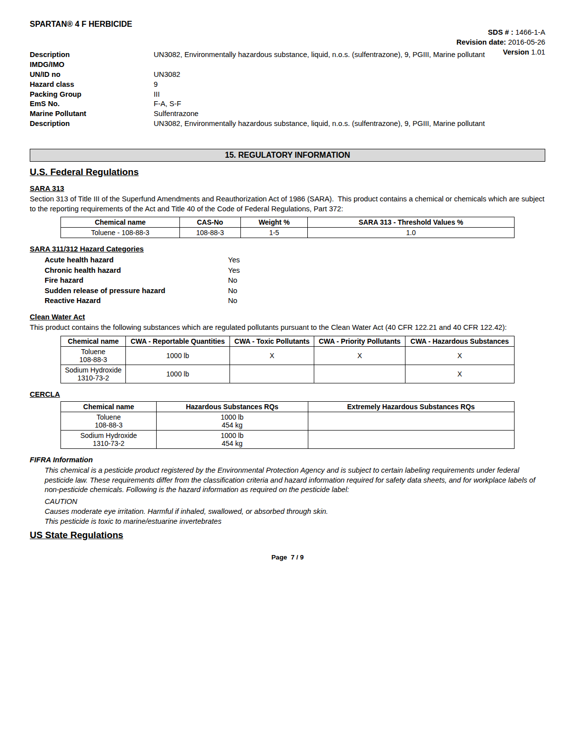SPARTAN® 4 F HERBICIDE
SDS # : 1466-1-A
Revision date: 2016-05-26
Version 1.01
| Description | UN3082, Environmentally hazardous substance, liquid, n.o.s. (sulfentrazone), 9, PGIII, Marine pollutant |
| IMDG/IMO | |
| UN/ID no | UN3082 |
| Hazard class | 9 |
| Packing Group | III |
| EmS No. | F-A, S-F |
| Marine Pollutant | Sulfentrazone |
| Description | UN3082, Environmentally hazardous substance, liquid, n.o.s. (sulfentrazone), 9, PGIII, Marine pollutant |
15. REGULATORY INFORMATION
U.S. Federal Regulations
SARA 313
Section 313 of Title III of the Superfund Amendments and Reauthorization Act of 1986 (SARA). This product contains a chemical or chemicals which are subject to the reporting requirements of the Act and Title 40 of the Code of Federal Regulations, Part 372:
| Chemical name | CAS-No | Weight % | SARA 313 - Threshold Values % |
| --- | --- | --- | --- |
| Toluene - 108-88-3 | 108-88-3 | 1-5 | 1.0 |
SARA 311/312 Hazard Categories
| Acute health hazard | Yes |
| Chronic health hazard | Yes |
| Fire hazard | No |
| Sudden release of pressure hazard | No |
| Reactive Hazard | No |
Clean Water Act
This product contains the following substances which are regulated pollutants pursuant to the Clean Water Act (40 CFR 122.21 and 40 CFR 122.42):
| Chemical name | CWA - Reportable Quantities | CWA - Toxic Pollutants | CWA - Priority Pollutants | CWA - Hazardous Substances |
| --- | --- | --- | --- | --- |
| Toluene 108-88-3 | 1000 lb | X | X | X |
| Sodium Hydroxide 1310-73-2 | 1000 lb | | | X |
CERCLA
| Chemical name | Hazardous Substances RQs | Extremely Hazardous Substances RQs |
| --- | --- | --- |
| Toluene 108-88-3 | 1000 lb 454 kg | |
| Sodium Hydroxide 1310-73-2 | 1000 lb 454 kg | |
FIFRA Information
This chemical is a pesticide product registered by the Environmental Protection Agency and is subject to certain labeling requirements under federal pesticide law. These requirements differ from the classification criteria and hazard information required for safety data sheets, and for workplace labels of non-pesticide chemicals. Following is the hazard information as required on the pesticide label:
CAUTION
Causes moderate eye irritation. Harmful if inhaled, swallowed, or absorbed through skin.
This pesticide is toxic to marine/estuarine invertebrates
US State Regulations
Page 7 / 9